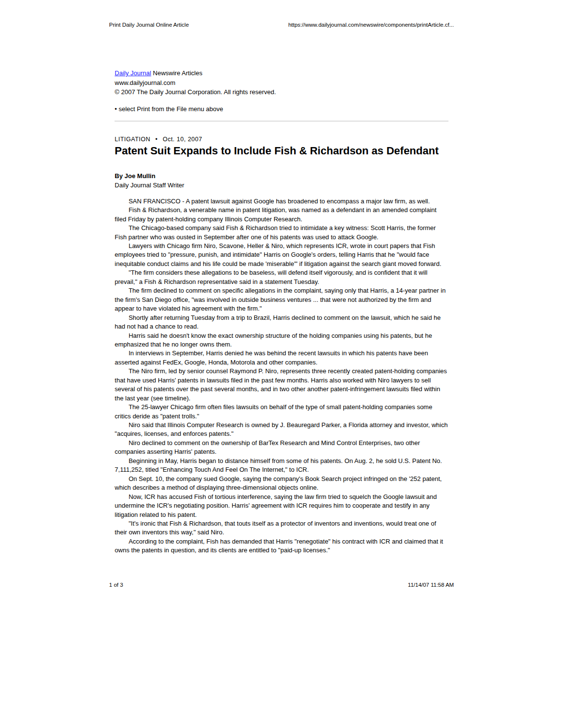Print Daily Journal Online Article
https://www.dailyjournal.com/newswire/components/printArticle.cf...
Daily Journal Newswire Articles
www.dailyjournal.com
© 2007 The Daily Journal Corporation. All rights reserved.
• select Print from the File menu above
LITIGATION • Oct. 10, 2007
Patent Suit Expands to Include Fish & Richardson as Defendant
By Joe Mullin
Daily Journal Staff Writer
SAN FRANCISCO - A patent lawsuit against Google has broadened to encompass a major law firm, as well.
Fish & Richardson, a venerable name in patent litigation, was named as a defendant in an amended complaint filed Friday by patent-holding company Illinois Computer Research.
The Chicago-based company said Fish & Richardson tried to intimidate a key witness: Scott Harris, the former Fish partner who was ousted in September after one of his patents was used to attack Google.
Lawyers with Chicago firm Niro, Scavone, Heller & Niro, which represents ICR, wrote in court papers that Fish employees tried to "pressure, punish, and intimidate" Harris on Google's orders, telling Harris that he "would face inequitable conduct claims and his life could be made 'miserable'" if litigation against the search giant moved forward.
"The firm considers these allegations to be baseless, will defend itself vigorously, and is confident that it will prevail," a Fish & Richardson representative said in a statement Tuesday.
The firm declined to comment on specific allegations in the complaint, saying only that Harris, a 14-year partner in the firm's San Diego office, "was involved in outside business ventures ... that were not authorized by the firm and appear to have violated his agreement with the firm."
Shortly after returning Tuesday from a trip to Brazil, Harris declined to comment on the lawsuit, which he said he had not had a chance to read.
Harris said he doesn't know the exact ownership structure of the holding companies using his patents, but he emphasized that he no longer owns them.
In interviews in September, Harris denied he was behind the recent lawsuits in which his patents have been asserted against FedEx, Google, Honda, Motorola and other companies.
The Niro firm, led by senior counsel Raymond P. Niro, represents three recently created patent-holding companies that have used Harris' patents in lawsuits filed in the past few months. Harris also worked with Niro lawyers to sell several of his patents over the past several months, and in two other another patent-infringement lawsuits filed within the last year (see timeline).
The 25-lawyer Chicago firm often files lawsuits on behalf of the type of small patent-holding companies some critics deride as "patent trolls."
Niro said that Illinois Computer Research is owned by J. Beauregard Parker, a Florida attorney and investor, which "acquires, licenses, and enforces patents."
Niro declined to comment on the ownership of BarTex Research and Mind Control Enterprises, two other companies asserting Harris' patents.
Beginning in May, Harris began to distance himself from some of his patents. On Aug. 2, he sold U.S. Patent No. 7,111,252, titled "Enhancing Touch And Feel On The Internet," to ICR.
On Sept. 10, the company sued Google, saying the company's Book Search project infringed on the '252 patent, which describes a method of displaying three-dimensional objects online.
Now, ICR has accused Fish of tortious interference, saying the law firm tried to squelch the Google lawsuit and undermine the ICR's negotiating position. Harris' agreement with ICR requires him to cooperate and testify in any litigation related to his patent.
"It's ironic that Fish & Richardson, that touts itself as a protector of inventors and inventions, would treat one of their own inventors this way," said Niro.
According to the complaint, Fish has demanded that Harris "renegotiate" his contract with ICR and claimed that it owns the patents in question, and its clients are entitled to "paid-up licenses."
1 of 3
11/14/07 11:58 AM